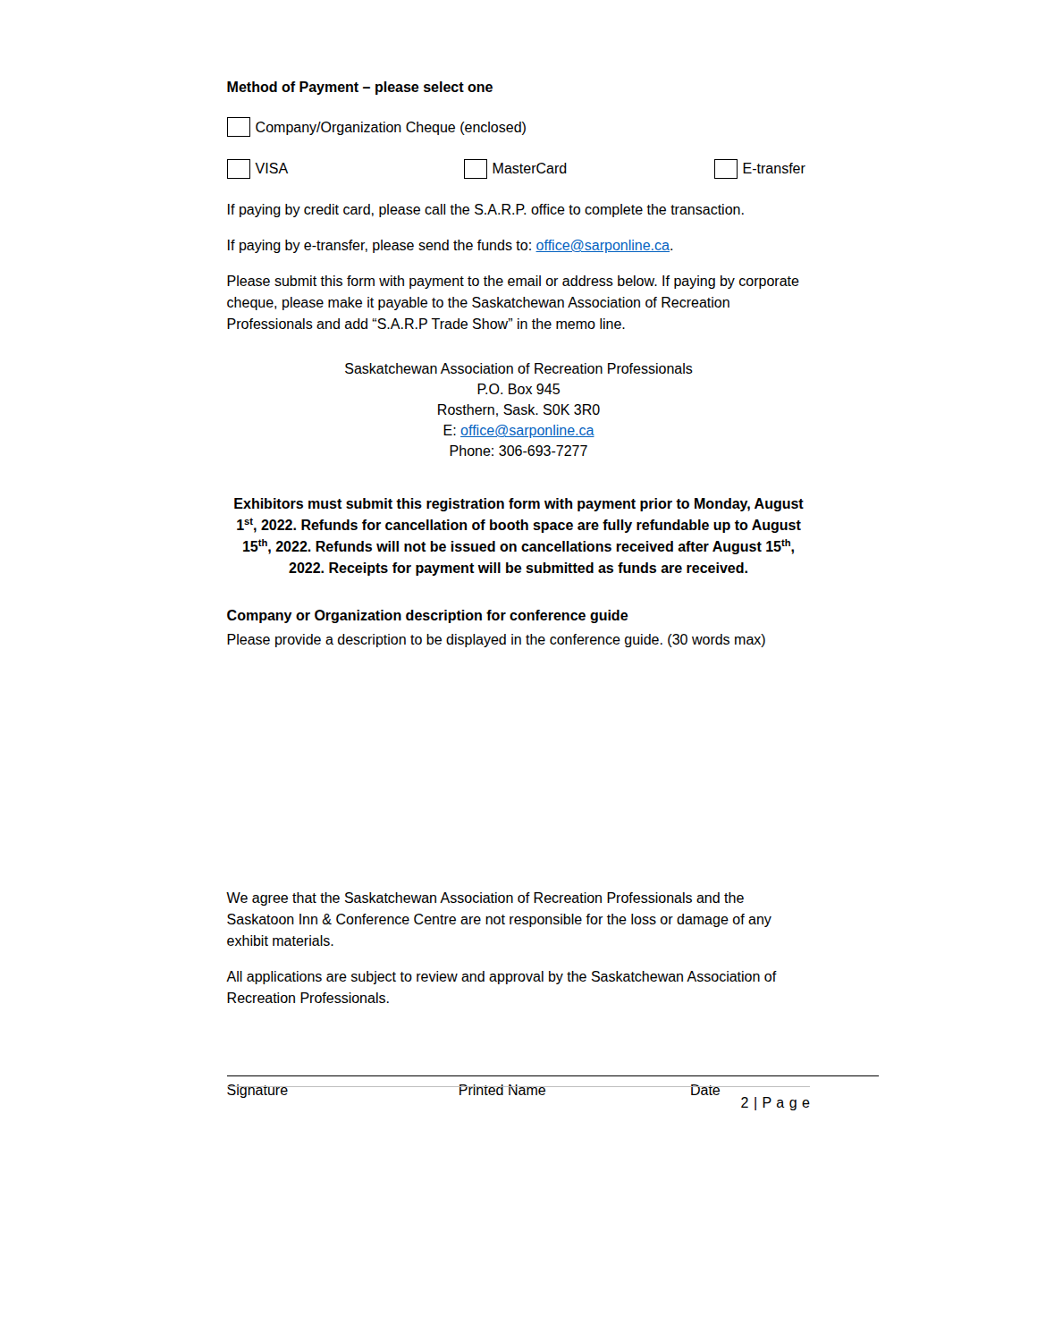Method of Payment – please select one
Company/Organization Cheque (enclosed)
VISA MasterCard E-transfer
If paying by credit card, please call the S.A.R.P. office to complete the transaction.
If paying by e-transfer, please send the funds to: office@sarponline.ca.
Please submit this form with payment to the email or address below. If paying by corporate cheque, please make it payable to the Saskatchewan Association of Recreation Professionals and add “S.A.R.P Trade Show” in the memo line.
Saskatchewan Association of Recreation Professionals
P.O. Box 945
Rosthern, Sask. S0K 3R0
E: office@sarponline.ca
Phone: 306-693-7277
Exhibitors must submit this registration form with payment prior to Monday, August 1st, 2022. Refunds for cancellation of booth space are fully refundable up to August 15th, 2022. Refunds will not be issued on cancellations received after August 15th, 2022. Receipts for payment will be submitted as funds are received.
Company or Organization description for conference guide
Please provide a description to be displayed in the conference guide. (30 words max)
We agree that the Saskatchewan Association of Recreation Professionals and the Saskatoon Inn & Conference Centre are not responsible for the loss or damage of any exhibit materials.
All applications are subject to review and approval by the Saskatchewan Association of Recreation Professionals.
| Signature | Printed Name | Date |
2 | P a g e